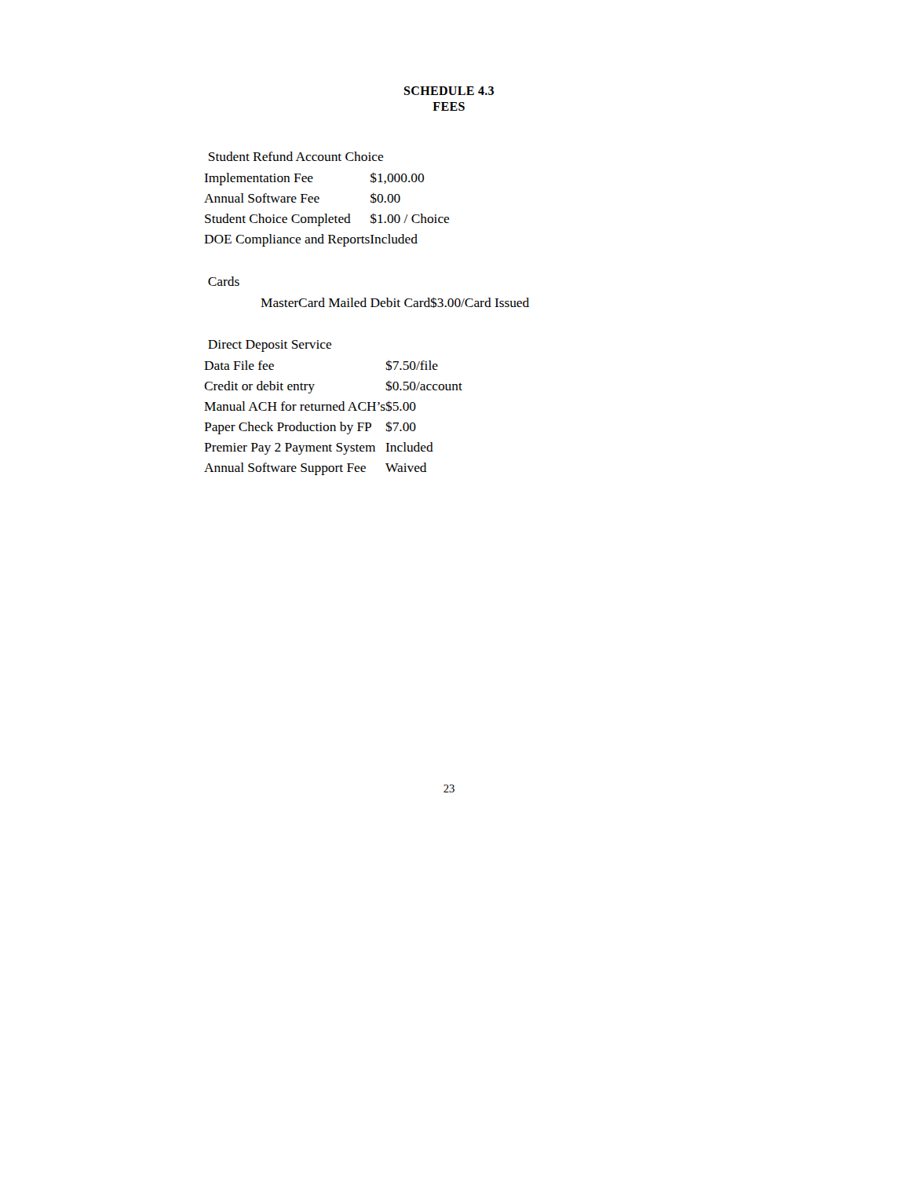SCHEDULE 4.3 FEES
Student Refund Account Choice
| Implementation Fee | $1,000.00 |
| Annual Software Fee | $0.00 |
| Student Choice Completed | $1.00 / Choice |
| DOE Compliance and Reports | Included |
Cards
| MasterCard Mailed Debit Card | $3.00/Card Issued |
Direct Deposit Service
| Data File fee | $7.50/file |
| Credit or debit entry | $0.50/account |
| Manual ACH for returned ACH’s | $5.00 |
| Paper Check Production by FP | $7.00 |
| Premier Pay 2 Payment System | Included |
| Annual Software Support Fee | Waived |
23